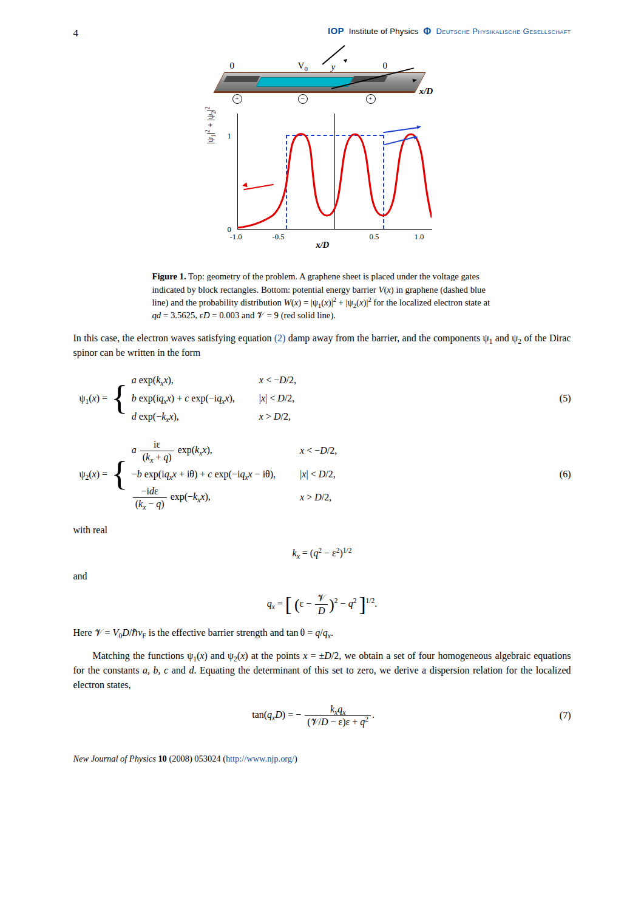4
IOP Institute of Physics Φ Deutsche Physikalische Gesellschaft
0 V0 0
y
x/D
+
−
+
|ψ1|2 + |ψ2|2
1
0
-1.0
-0.5
0.5
1.0
x/D
Figure 1. Top: geometry of the problem. A graphene sheet is placed under the voltage gates indicated by block rectangles. Bottom: potential energy barrier V(x) in graphene (dashed blue line) and the probability distribution W(x) = |ψ1(x)|2 + |ψ2(x)|2 for the localized electron state at qd = 3.5625, εD = 0.003 and 𝒱 = 9 (red solid line).
In this case, the electron waves satisfying equation (2) damp away from the barrier, and the components ψ1 and ψ2 of the Dirac spinor can be written in the form
ψ1(x) = { a exp(kxx), x < −D/2, b exp(iqxx) + c exp(−iqxx), |x| < D/2, d exp(−kxx), x > D/2,
(5)
ψ2(x) = { a iε(kx + q) exp(kxx), x < −D/2, −b exp(iqxx + iθ) + c exp(−iqxx − iθ), |x| < D/2, −idε(kx − q) exp(−kxx), x > D/2,
(6)
with real
kx = (q2 − ε2)1/2
and
qx = [ (ε − 𝒱D)2 − q2 ]1/2.
Here 𝒱 = V0D/ℏvF is the effective barrier strength and tan θ = q/qx.
Matching the functions ψ1(x) and ψ2(x) at the points x = ±D/2, we obtain a set of four homogeneous algebraic equations for the constants a, b, c and d. Equating the determinant of this set to zero, we derive a dispersion relation for the localized electron states,
tan(qxD) = − kxqx (𝒱/D − ε)ε + q2 .
(7)
New Journal of Physics 10 (2008) 053024 (http://www.njp.org/)